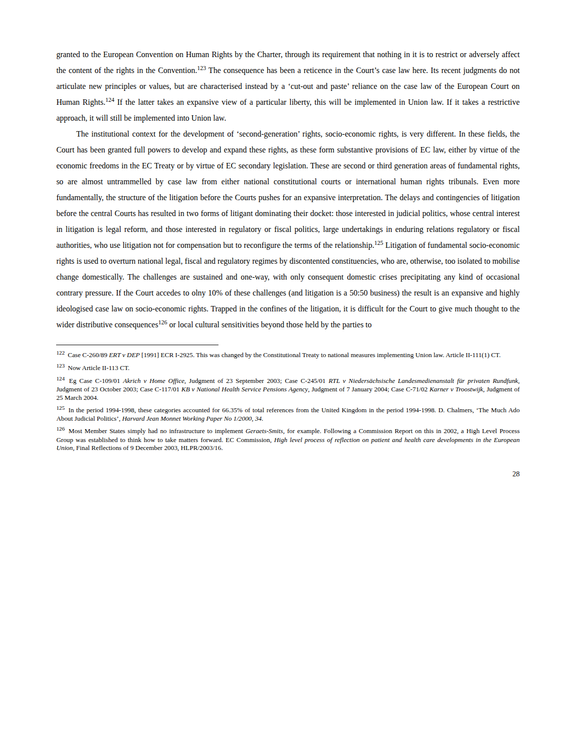granted to the European Convention on Human Rights by the Charter, through its requirement that nothing in it is to restrict or adversely affect the content of the rights in the Convention.123 The consequence has been a reticence in the Court’s case law here. Its recent judgments do not articulate new principles or values, but are characterised instead by a ‘cut-out and paste’ reliance on the case law of the European Court on Human Rights.124 If the latter takes an expansive view of a particular liberty, this will be implemented in Union law. If it takes a restrictive approach, it will still be implemented into Union law.
The institutional context for the development of ‘second-generation’ rights, socio-economic rights, is very different. In these fields, the Court has been granted full powers to develop and expand these rights, as these form substantive provisions of EC law, either by virtue of the economic freedoms in the EC Treaty or by virtue of EC secondary legislation. These are second or third generation areas of fundamental rights, so are almost untrammelled by case law from either national constitutional courts or international human rights tribunals. Even more fundamentally, the structure of the litigation before the Courts pushes for an expansive interpretation. The delays and contingencies of litigation before the central Courts has resulted in two forms of litigant dominating their docket: those interested in judicial politics, whose central interest in litigation is legal reform, and those interested in regulatory or fiscal politics, large undertakings in enduring relations regulatory or fiscal authorities, who use litigation not for compensation but to reconfigure the terms of the relationship.125 Litigation of fundamental socio-economic rights is used to overturn national legal, fiscal and regulatory regimes by discontented constituencies, who are, otherwise, too isolated to mobilise change domestically. The challenges are sustained and one-way, with only consequent domestic crises precipitating any kind of occasional contrary pressure. If the Court accedes to olny 10% of these challenges (and litigation is a 50:50 business) the result is an expansive and highly ideologised case law on socio-economic rights. Trapped in the confines of the litigation, it is difficult for the Court to give much thought to the wider distributive consequences126 or local cultural sensitivities beyond those held by the parties to
122 Case C-260/89 ERT v DEP [1991] ECR I-2925. This was changed by the Constitutional Treaty to national measures implementing Union law. Article II-111(1) CT.
123 Now Article II-113 CT.
124 Eg Case C-109/01 Akrich v Home Office, Judgment of 23 September 2003; Case C-245/01 RTL v Niedersächsische Landesmedienanstalt für privaten Rundfunk, Judgment of 23 October 2003; Case C-117/01 KB v National Health Service Pensions Agency, Judgment of 7 January 2004; Case C-71/02 Karner v Troostwijk, Judgment of 25 March 2004.
125 In the period 1994-1998, these categories accounted for 66.35% of total references from the United Kingdom in the period 1994-1998. D. Chalmers, ‘The Much Ado About Judicial Politics’, Harvard Jean Monnet Working Paper No 1/2000, 34.
126 Most Member States simply had no infrastructure to implement Geraets-Smits, for example. Following a Commission Report on this in 2002, a High Level Process Group was established to think how to take matters forward. EC Commission, High level process of reflection on patient and health care developments in the European Union, Final Reflections of 9 December 2003, HLPR/2003/16.
28